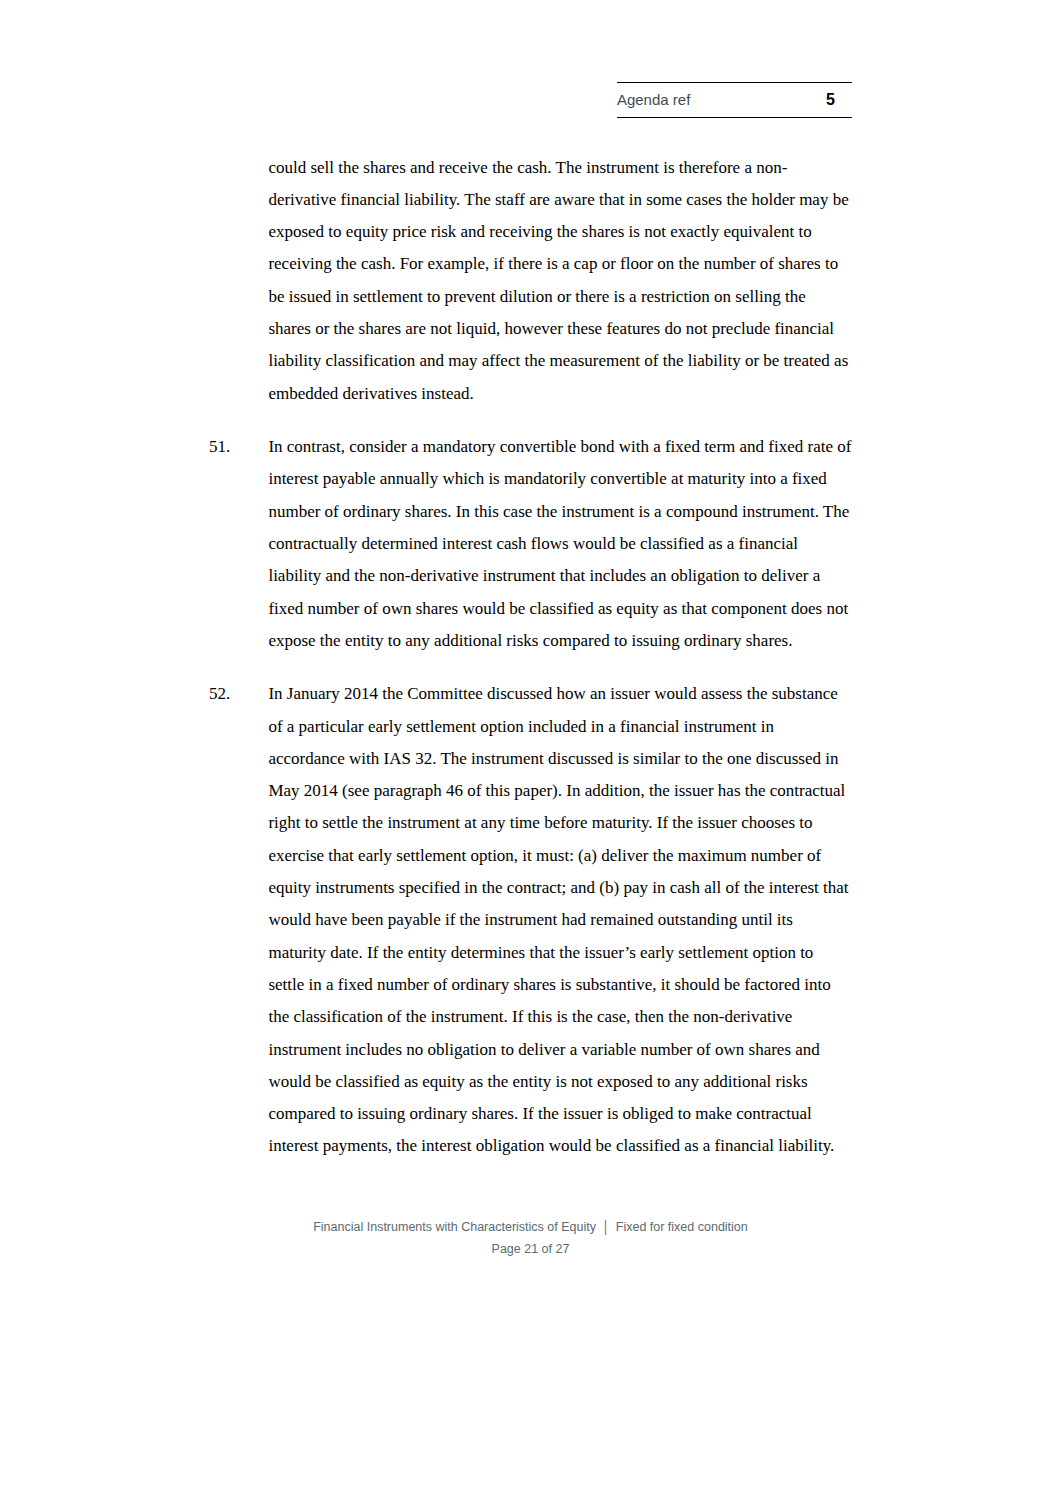Agenda ref 5
could sell the shares and receive the cash. The instrument is therefore a non-derivative financial liability. The staff are aware that in some cases the holder may be exposed to equity price risk and receiving the shares is not exactly equivalent to receiving the cash. For example, if there is a cap or floor on the number of shares to be issued in settlement to prevent dilution or there is a restriction on selling the shares or the shares are not liquid, however these features do not preclude financial liability classification and may affect the measurement of the liability or be treated as embedded derivatives instead.
51. In contrast, consider a mandatory convertible bond with a fixed term and fixed rate of interest payable annually which is mandatorily convertible at maturity into a fixed number of ordinary shares. In this case the instrument is a compound instrument. The contractually determined interest cash flows would be classified as a financial liability and the non-derivative instrument that includes an obligation to deliver a fixed number of own shares would be classified as equity as that component does not expose the entity to any additional risks compared to issuing ordinary shares.
52. In January 2014 the Committee discussed how an issuer would assess the substance of a particular early settlement option included in a financial instrument in accordance with IAS 32. The instrument discussed is similar to the one discussed in May 2014 (see paragraph 46 of this paper). In addition, the issuer has the contractual right to settle the instrument at any time before maturity. If the issuer chooses to exercise that early settlement option, it must: (a) deliver the maximum number of equity instruments specified in the contract; and (b) pay in cash all of the interest that would have been payable if the instrument had remained outstanding until its maturity date. If the entity determines that the issuer’s early settlement option to settle in a fixed number of ordinary shares is substantive, it should be factored into the classification of the instrument. If this is the case, then the non-derivative instrument includes no obligation to deliver a variable number of own shares and would be classified as equity as the entity is not exposed to any additional risks compared to issuing ordinary shares. If the issuer is obliged to make contractual interest payments, the interest obligation would be classified as a financial liability.
Financial Instruments with Characteristics of Equity│Fixed for fixed condition
Page 21 of 27